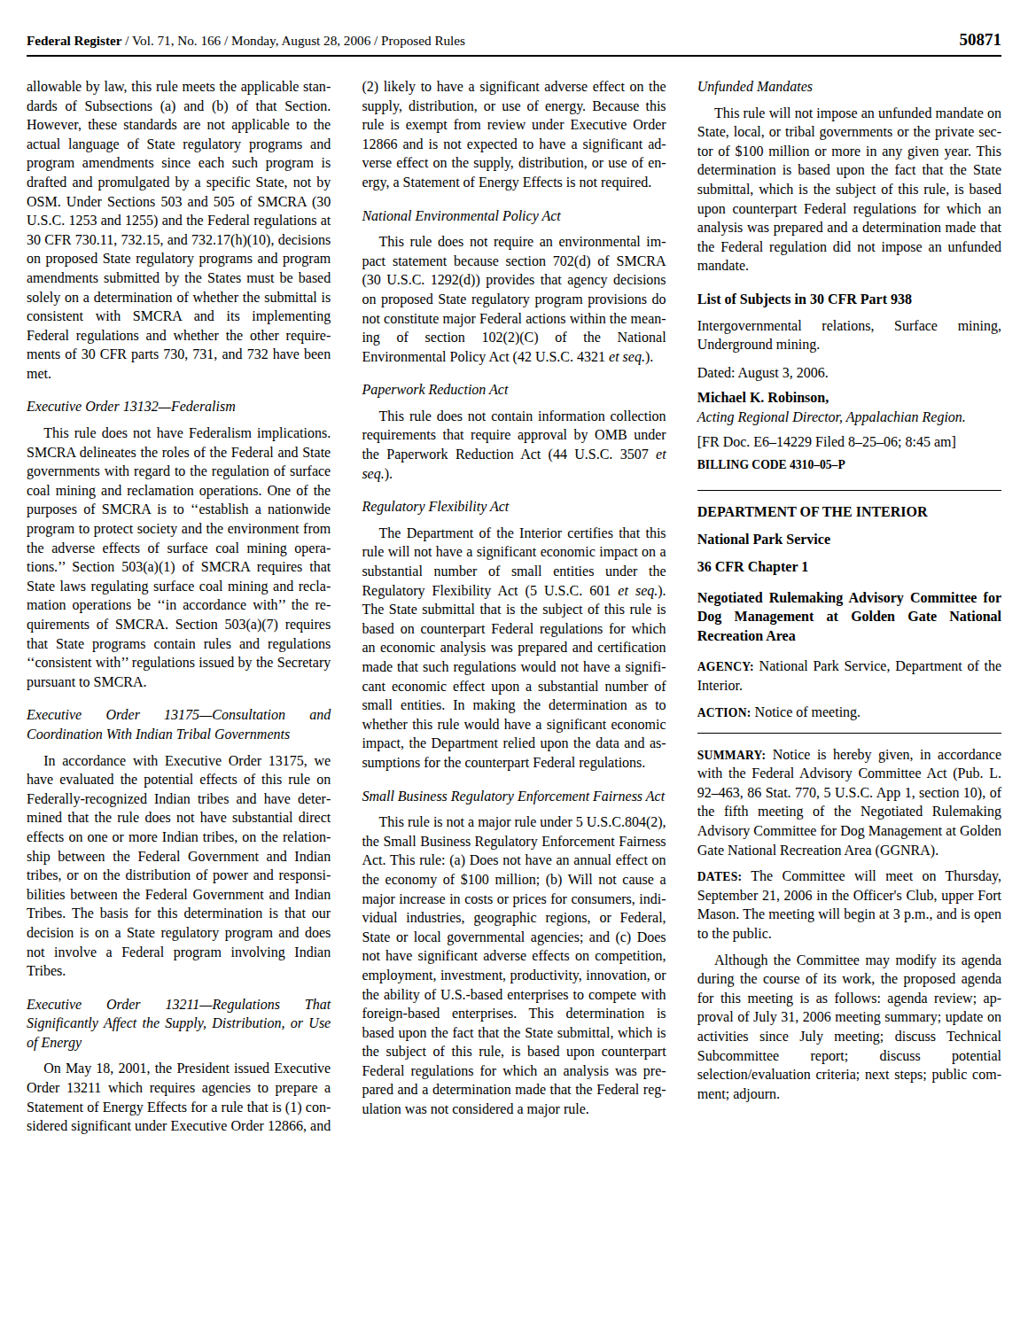Federal Register / Vol. 71, No. 166 / Monday, August 28, 2006 / Proposed Rules
50871
allowable by law, this rule meets the applicable standards of Subsections (a) and (b) of that Section. However, these standards are not applicable to the actual language of State regulatory programs and program amendments since each such program is drafted and promulgated by a specific State, not by OSM. Under Sections 503 and 505 of SMCRA (30 U.S.C. 1253 and 1255) and the Federal regulations at 30 CFR 730.11, 732.15, and 732.17(h)(10), decisions on proposed State regulatory programs and program amendments submitted by the States must be based solely on a determination of whether the submittal is consistent with SMCRA and its implementing Federal regulations and whether the other requirements of 30 CFR parts 730, 731, and 732 have been met.
Executive Order 13132—Federalism
This rule does not have Federalism implications. SMCRA delineates the roles of the Federal and State governments with regard to the regulation of surface coal mining and reclamation operations. One of the purposes of SMCRA is to ‘‘establish a nationwide program to protect society and the environment from the adverse effects of surface coal mining operations.’’ Section 503(a)(1) of SMCRA requires that State laws regulating surface coal mining and reclamation operations be ‘‘in accordance with’’ the requirements of SMCRA. Section 503(a)(7) requires that State programs contain rules and regulations ‘‘consistent with’’ regulations issued by the Secretary pursuant to SMCRA.
Executive Order 13175—Consultation and Coordination With Indian Tribal Governments
In accordance with Executive Order 13175, we have evaluated the potential effects of this rule on Federally-recognized Indian tribes and have determined that the rule does not have substantial direct effects on one or more Indian tribes, on the relationship between the Federal Government and Indian tribes, or on the distribution of power and responsibilities between the Federal Government and Indian Tribes. The basis for this determination is that our decision is on a State regulatory program and does not involve a Federal program involving Indian Tribes.
Executive Order 13211—Regulations That Significantly Affect the Supply, Distribution, or Use of Energy
On May 18, 2001, the President issued Executive Order 13211 which requires agencies to prepare a Statement of Energy Effects for a rule that is (1) considered significant under Executive Order 12866, and (2) likely to have a significant adverse effect on the supply, distribution, or use of energy. Because this rule is exempt from review under Executive Order 12866 and is not expected to have a significant adverse effect on the supply, distribution, or use of energy, a Statement of Energy Effects is not required.
National Environmental Policy Act
This rule does not require an environmental impact statement because section 702(d) of SMCRA (30 U.S.C. 1292(d)) provides that agency decisions on proposed State regulatory program provisions do not constitute major Federal actions within the meaning of section 102(2)(C) of the National Environmental Policy Act (42 U.S.C. 4321 et seq.).
Paperwork Reduction Act
This rule does not contain information collection requirements that require approval by OMB under the Paperwork Reduction Act (44 U.S.C. 3507 et seq.).
Regulatory Flexibility Act
The Department of the Interior certifies that this rule will not have a significant economic impact on a substantial number of small entities under the Regulatory Flexibility Act (5 U.S.C. 601 et seq.). The State submittal that is the subject of this rule is based on counterpart Federal regulations for which an economic analysis was prepared and certification made that such regulations would not have a significant economic effect upon a substantial number of small entities. In making the determination as to whether this rule would have a significant economic impact, the Department relied upon the data and assumptions for the counterpart Federal regulations.
Small Business Regulatory Enforcement Fairness Act
This rule is not a major rule under 5 U.S.C.804(2), the Small Business Regulatory Enforcement Fairness Act. This rule: (a) Does not have an annual effect on the economy of $100 million; (b) Will not cause a major increase in costs or prices for consumers, individual industries, geographic regions, or Federal, State or local governmental agencies; and (c) Does not have significant adverse effects on competition, employment, investment, productivity, innovation, or the ability of U.S.-based enterprises to compete with foreign-based enterprises. This determination is based upon the fact that the State submittal, which is the subject of this rule, is based upon counterpart Federal regulations for which an analysis was prepared and a determination made that the Federal regulation was not considered a major rule.
Unfunded Mandates
This rule will not impose an unfunded mandate on State, local, or tribal governments or the private sector of $100 million or more in any given year. This determination is based upon the fact that the State submittal, which is the subject of this rule, is based upon counterpart Federal regulations for which an analysis was prepared and a determination made that the Federal regulation did not impose an unfunded mandate.
List of Subjects in 30 CFR Part 938
Intergovernmental relations, Surface mining, Underground mining.
Dated: August 3, 2006.
Michael K. Robinson,
Acting Regional Director, Appalachian Region.
[FR Doc. E6–14229 Filed 8–25–06; 8:45 am]
BILLING CODE 4310–05–P
DEPARTMENT OF THE INTERIOR
National Park Service
36 CFR Chapter 1
Negotiated Rulemaking Advisory Committee for Dog Management at Golden Gate National Recreation Area
AGENCY: National Park Service, Department of the Interior.
ACTION: Notice of meeting.
SUMMARY: Notice is hereby given, in accordance with the Federal Advisory Committee Act (Pub. L. 92–463, 86 Stat. 770, 5 U.S.C. App 1, section 10), of the fifth meeting of the Negotiated Rulemaking Advisory Committee for Dog Management at Golden Gate National Recreation Area (GGNRA).
DATES: The Committee will meet on Thursday, September 21, 2006 in the Officer's Club, upper Fort Mason. The meeting will begin at 3 p.m., and is open to the public.
Although the Committee may modify its agenda during the course of its work, the proposed agenda for this meeting is as follows: agenda review; approval of July 31, 2006 meeting summary; update on activities since July meeting; discuss Technical Subcommittee report; discuss potential selection/evaluation criteria; next steps; public comment; adjourn.